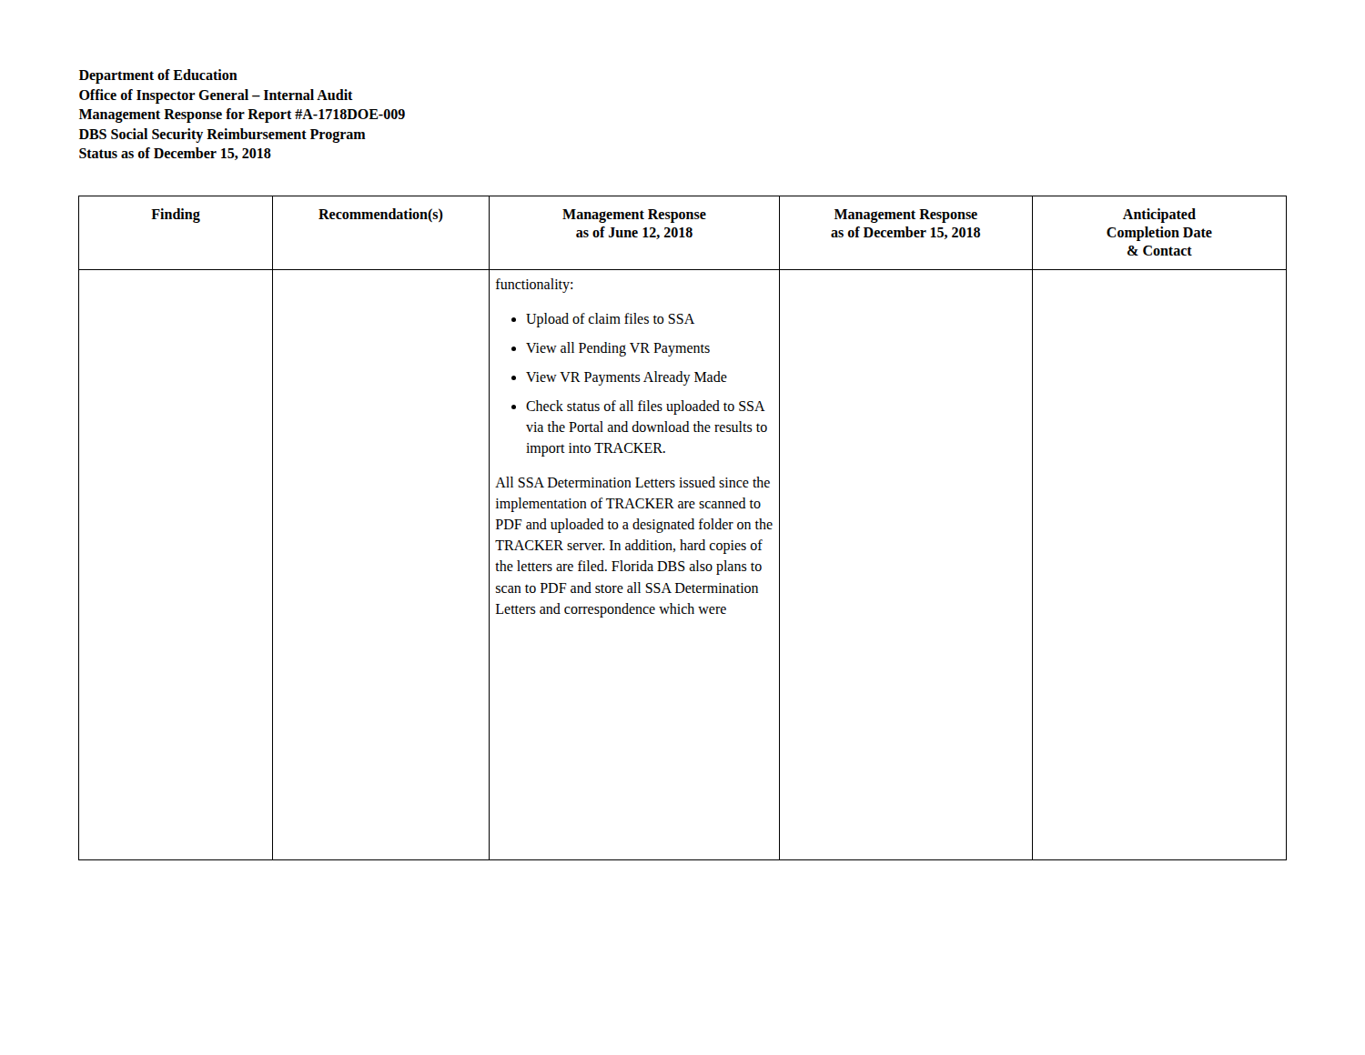Department of Education
Office of Inspector General – Internal Audit
Management Response for Report #A-1718DOE-009
DBS Social Security Reimbursement Program
Status as of December 15, 2018
| Finding | Recommendation(s) | Management Response as of June 12, 2018 | Management Response as of December 15, 2018 | Anticipated Completion Date & Contact |
| --- | --- | --- | --- | --- |
| | | functionality: Upload of claim files to SSA View all Pending VR Payments View VR Payments Already Made Check status of all files uploaded to SSA via the Portal and download the results to import into TRACKER. All SSA Determination Letters issued since the implementation of TRACKER are scanned to PDF and uploaded to a designated folder on the TRACKER server. In addition, hard copies of the letters are filed. Florida DBS also plans to scan to PDF and store all SSA Determination Letters and correspondence which were | | |